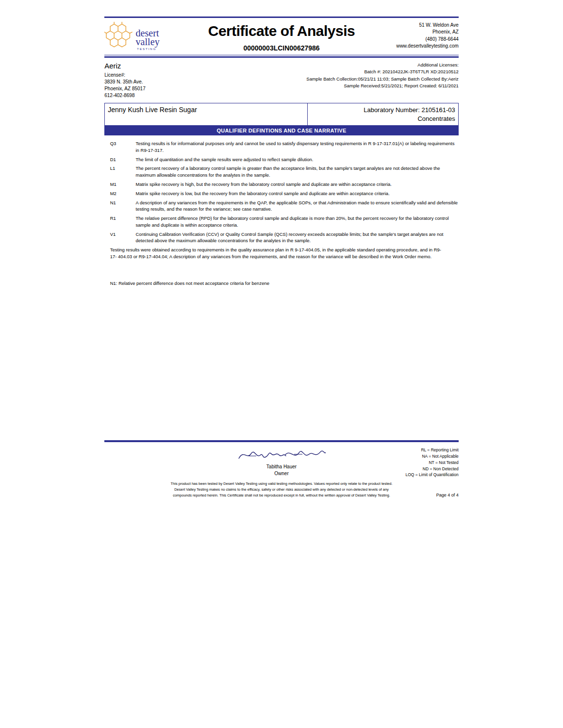desert valley TESTING
Certificate of Analysis
00000003LCIN00627986
51 W. Weldon Ave
Phoenix, AZ
(480) 788-6644
www.desertvalleytesting.com
Aeriz
License#:
3839 N. 35th Ave.
Phoenix, AZ 85017
612-402-8698
Additional Licenses:
Batch #: 20210422JK-3T6T7LR XD:20210512
Sample Batch Collection:05/21/21 11:03; Sample Batch Collected By:Aeriz
Sample Received:5/21/2021; Report Created: 6/11/2021
Jenny Kush Live Resin Sugar
Laboratory Number: 2105161-03
Concentrates
QUALIFIER DEFINTIONS AND CASE NARRATIVE
| Q3 | Testing results is for informational purposes only and cannot be used to satisfy dispensary testing requirements in R 9-17-317.01(A) or labeling requirements in R9-17-317. |
| D1 | The limit of quantitation and the sample results were adjusted to reflect sample dilution. |
| L1 | The percent recovery of a laboratory control sample is greater than the acceptance limits, but the sample's target analytes are not detected above the maximum allowable concentrations for the analytes in the sample. |
| M1 | Matrix spike recovery is high, but the recovery from the laboratory control sample and duplicate are within acceptance criteria. |
| M2 | Matrix spike recovery is low, but the recovery from the laboratory control sample and duplicate are within acceptance criteria. |
| N1 | A description of any variances from the requirements in the QAP, the applicable SOPs, or that Administration made to ensure scientifically valid and defensible testing results, and the reason for the variance; see case narrative. |
| R1 | The relative percent difference (RPD) for the laboratory control sample and duplicate is more than 20%, but the percent recovery for the laboratory control sample and duplicate is within acceptance criteria. |
| V1 | Continuing Calibration Verification (CCV) or Quality Control Sample (QCS) recovery exceeds acceptable limits; but the sample's target analytes are not detected above the maximum allowable concentrations for the analytes in the sample. |
Testing results were obtained according to requirements in the quality assurance plan in R 9-17-404.05, in the applicable standard operating procedure, and in R9-17- 404.03 or R9-17-404.04; A description of any variances from the requirements, and the reason for the variance will be described in the Work Order memo.
N1: Relative percent difference does not meet acceptance criteria for benzene
Tabitha Hauer
Owner
RL = Reporting Limit
NA = Not Applicable
NT = Not Tested
ND = Non Detected
LOQ = Limit of Quantification
This product has been tested by Desert Valley Testing using valid testing methodologies. Values reported only relate to the product tested.
Desert Valley Testing makes no claims to the efficacy, safety or other risks associated with any detected or non-detected levels of any
compounds reported herein. This Certificate shall not be reproduced except in full, without the written approval of Desert Valley Testing. Page 4 of 4